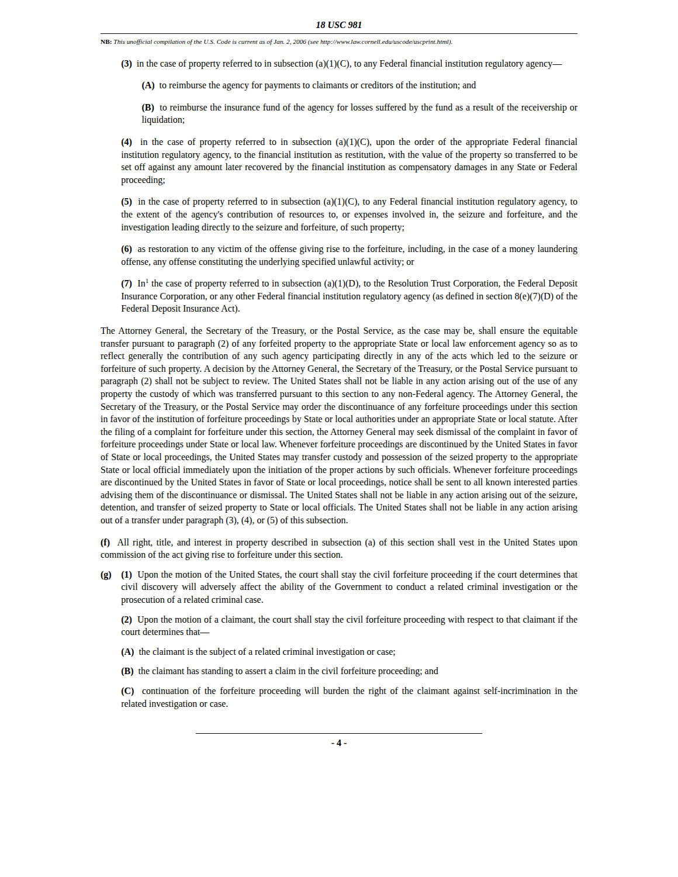18 USC 981
NB: This unofficial compilation of the U.S. Code is current as of Jan. 2, 2006 (see http://www.law.cornell.edu/uscode/uscprint.html).
(3) in the case of property referred to in subsection (a)(1)(C), to any Federal financial institution regulatory agency—
(A) to reimburse the agency for payments to claimants or creditors of the institution; and
(B) to reimburse the insurance fund of the agency for losses suffered by the fund as a result of the receivership or liquidation;
(4) in the case of property referred to in subsection (a)(1)(C), upon the order of the appropriate Federal financial institution regulatory agency, to the financial institution as restitution, with the value of the property so transferred to be set off against any amount later recovered by the financial institution as compensatory damages in any State or Federal proceeding;
(5) in the case of property referred to in subsection (a)(1)(C), to any Federal financial institution regulatory agency, to the extent of the agency's contribution of resources to, or expenses involved in, the seizure and forfeiture, and the investigation leading directly to the seizure and forfeiture, of such property;
(6) as restoration to any victim of the offense giving rise to the forfeiture, including, in the case of a money laundering offense, any offense constituting the underlying specified unlawful activity; or
(7) In1 the case of property referred to in subsection (a)(1)(D), to the Resolution Trust Corporation, the Federal Deposit Insurance Corporation, or any other Federal financial institution regulatory agency (as defined in section 8(e)(7)(D) of the Federal Deposit Insurance Act).
The Attorney General, the Secretary of the Treasury, or the Postal Service, as the case may be, shall ensure the equitable transfer pursuant to paragraph (2) of any forfeited property to the appropriate State or local law enforcement agency so as to reflect generally the contribution of any such agency participating directly in any of the acts which led to the seizure or forfeiture of such property. A decision by the Attorney General, the Secretary of the Treasury, or the Postal Service pursuant to paragraph (2) shall not be subject to review. The United States shall not be liable in any action arising out of the use of any property the custody of which was transferred pursuant to this section to any non-Federal agency. The Attorney General, the Secretary of the Treasury, or the Postal Service may order the discontinuance of any forfeiture proceedings under this section in favor of the institution of forfeiture proceedings by State or local authorities under an appropriate State or local statute. After the filing of a complaint for forfeiture under this section, the Attorney General may seek dismissal of the complaint in favor of forfeiture proceedings under State or local law. Whenever forfeiture proceedings are discontinued by the United States in favor of State or local proceedings, the United States may transfer custody and possession of the seized property to the appropriate State or local official immediately upon the initiation of the proper actions by such officials. Whenever forfeiture proceedings are discontinued by the United States in favor of State or local proceedings, notice shall be sent to all known interested parties advising them of the discontinuance or dismissal. The United States shall not be liable in any action arising out of the seizure, detention, and transfer of seized property to State or local officials. The United States shall not be liable in any action arising out of a transfer under paragraph (3), (4), or (5) of this subsection.
(f) All right, title, and interest in property described in subsection (a) of this section shall vest in the United States upon commission of the act giving rise to forfeiture under this section.
(g)
(1) Upon the motion of the United States, the court shall stay the civil forfeiture proceeding if the court determines that civil discovery will adversely affect the ability of the Government to conduct a related criminal investigation or the prosecution of a related criminal case.
(2) Upon the motion of a claimant, the court shall stay the civil forfeiture proceeding with respect to that claimant if the court determines that—
(A) the claimant is the subject of a related criminal investigation or case;
(B) the claimant has standing to assert a claim in the civil forfeiture proceeding; and
(C) continuation of the forfeiture proceeding will burden the right of the claimant against self-incrimination in the related investigation or case.
- 4 -